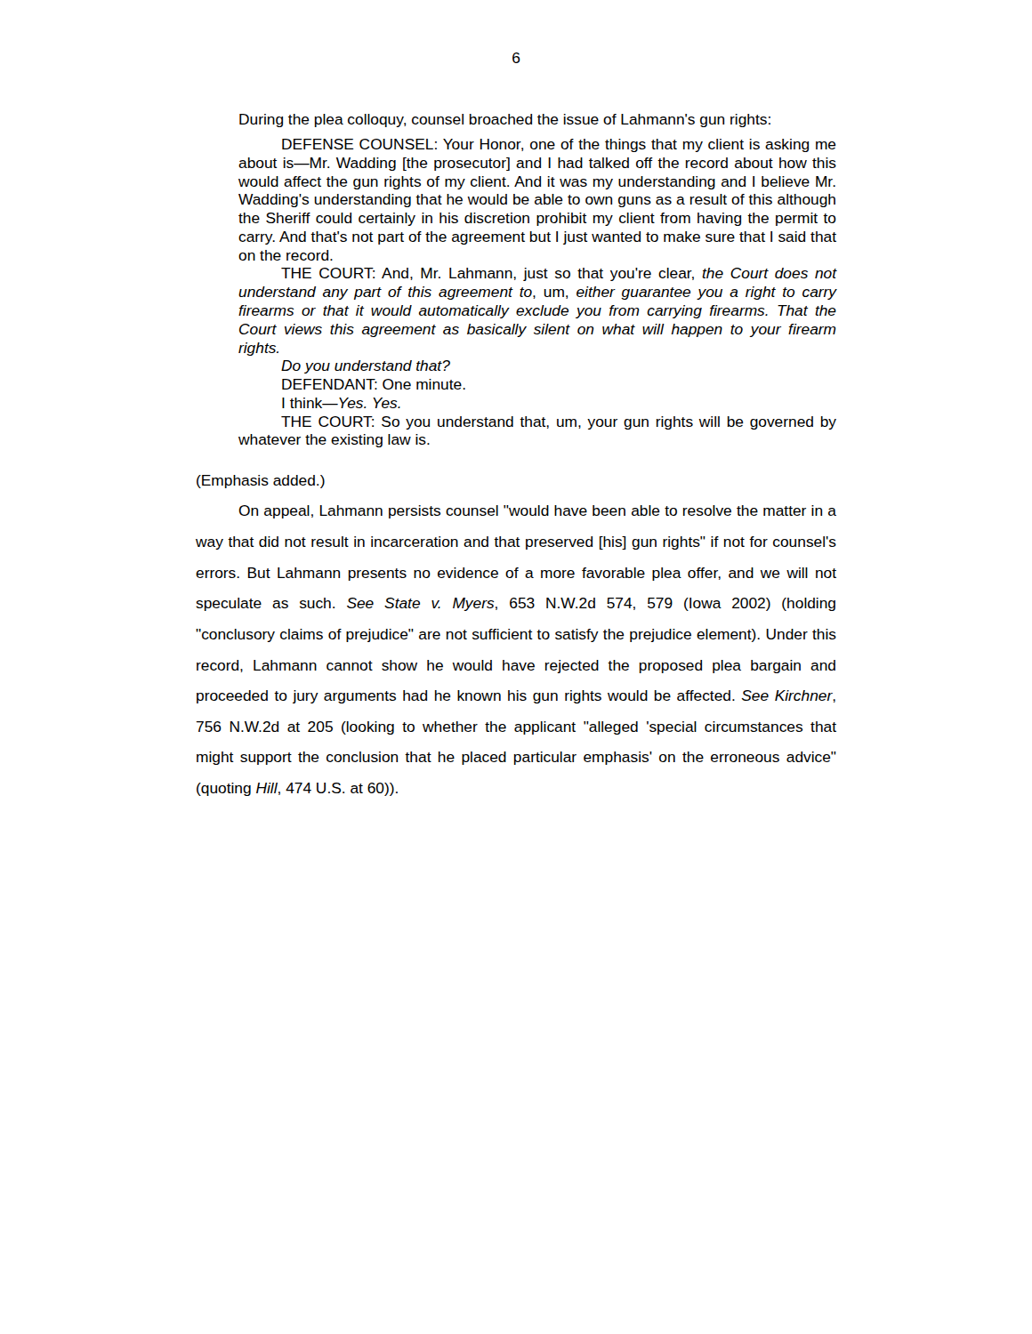6
During the plea colloquy, counsel broached the issue of Lahmann's gun rights:
DEFENSE COUNSEL: Your Honor, one of the things that my client is asking me about is—Mr. Wadding [the prosecutor] and I had talked off the record about how this would affect the gun rights of my client. And it was my understanding and I believe Mr. Wadding's understanding that he would be able to own guns as a result of this although the Sheriff could certainly in his discretion prohibit my client from having the permit to carry. And that's not part of the agreement but I just wanted to make sure that I said that on the record.
THE COURT: And, Mr. Lahmann, just so that you're clear, the Court does not understand any part of this agreement to, um, either guarantee you a right to carry firearms or that it would automatically exclude you from carrying firearms. That the Court views this agreement as basically silent on what will happen to your firearm rights.
Do you understand that?
DEFENDANT: One minute.
I think—Yes. Yes.
THE COURT: So you understand that, um, your gun rights will be governed by whatever the existing law is.
(Emphasis added.)
On appeal, Lahmann persists counsel "would have been able to resolve the matter in a way that did not result in incarceration and that preserved [his] gun rights" if not for counsel's errors. But Lahmann presents no evidence of a more favorable plea offer, and we will not speculate as such. See State v. Myers, 653 N.W.2d 574, 579 (Iowa 2002) (holding "conclusory claims of prejudice" are not sufficient to satisfy the prejudice element). Under this record, Lahmann cannot show he would have rejected the proposed plea bargain and proceeded to jury arguments had he known his gun rights would be affected. See Kirchner, 756 N.W.2d at 205 (looking to whether the applicant "alleged 'special circumstances that might support the conclusion that he placed particular emphasis' on the erroneous advice" (quoting Hill, 474 U.S. at 60)).